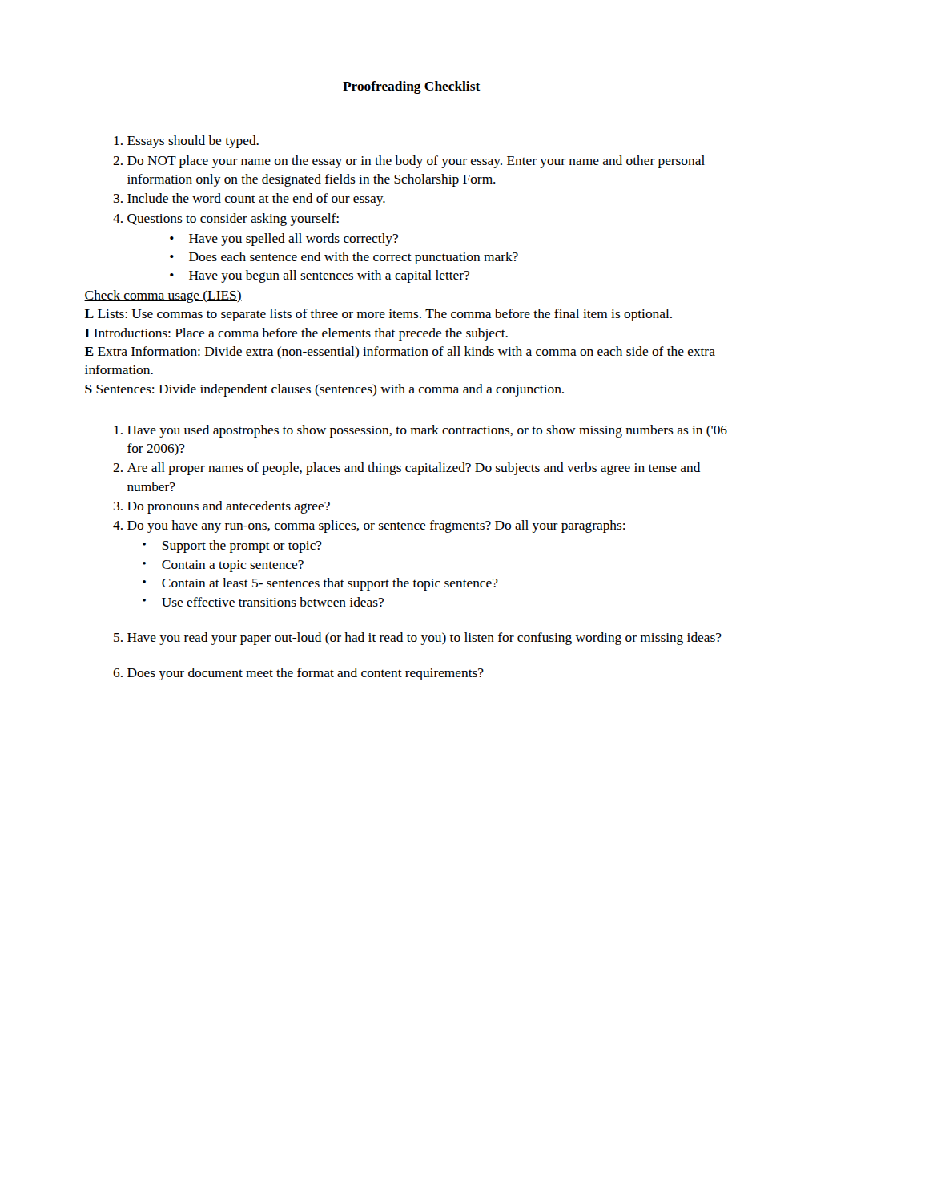Proofreading Checklist
Essays should be typed.
Do NOT place your name on the essay or in the body of your essay. Enter your name and other personal information only on the designated fields in the Scholarship Form.
Include the word count at the end of our essay.
Questions to consider asking yourself:
Have you spelled all words correctly?
Does each sentence end with the correct punctuation mark?
Have you begun all sentences with a capital letter?
Check comma usage (LIES)
L Lists: Use commas to separate lists of three or more items. The comma before the final item is optional.
I Introductions: Place a comma before the elements that precede the subject.
E Extra Information: Divide extra (non-essential) information of all kinds with a comma on each side of the extra information.
S Sentences: Divide independent clauses (sentences) with a comma and a conjunction.
Have you used apostrophes to show possession, to mark contractions, or to show missing numbers as in ('06 for 2006)?
Are all proper names of people, places and things capitalized? Do subjects and verbs agree in tense and number?
Do pronouns and antecedents agree?
Do you have any run-ons, comma splices, or sentence fragments? Do all your paragraphs:
Support the prompt or topic?
Contain a topic sentence?
Contain at least 5- sentences that support the topic sentence?
Use effective transitions between ideas?
Have you read your paper out-loud (or had it read to you) to listen for confusing wording or missing ideas?
Does your document meet the format and content requirements?